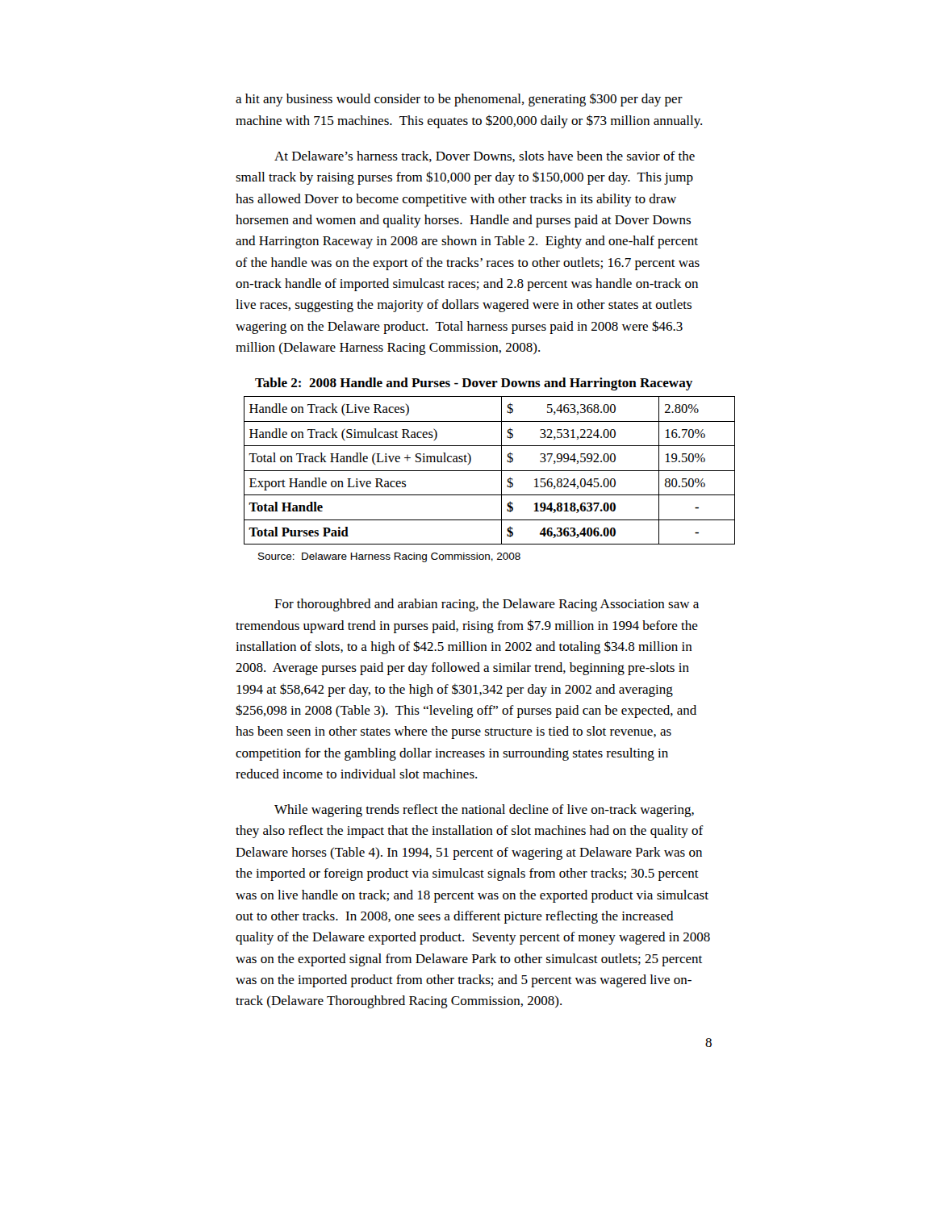a hit any business would consider to be phenomenal, generating $300 per day per machine with 715 machines. This equates to $200,000 daily or $73 million annually.
At Delaware’s harness track, Dover Downs, slots have been the savior of the small track by raising purses from $10,000 per day to $150,000 per day. This jump has allowed Dover to become competitive with other tracks in its ability to draw horsemen and women and quality horses. Handle and purses paid at Dover Downs and Harrington Raceway in 2008 are shown in Table 2. Eighty and one-half percent of the handle was on the export of the tracks’ races to other outlets; 16.7 percent was on-track handle of imported simulcast races; and 2.8 percent was handle on-track on live races, suggesting the majority of dollars wagered were in other states at outlets wagering on the Delaware product. Total harness purses paid in 2008 were $46.3 million (Delaware Harness Racing Commission, 2008).
Table 2: 2008 Handle and Purses - Dover Downs and Harrington Raceway
| Handle on Track (Live Races) | $ | 5,463,368.00 | 2.80% |
| Handle on Track (Simulcast Races) | $ | 32,531,224.00 | 16.70% |
| Total on Track Handle (Live + Simulcast) | $ | 37,994,592.00 | 19.50% |
| Export Handle on Live Races | $ | 156,824,045.00 | 80.50% |
| Total Handle | $ | 194,818,637.00 | - |
| Total Purses Paid | $ | 46,363,406.00 | - |
Source: Delaware Harness Racing Commission, 2008
For thoroughbred and arabian racing, the Delaware Racing Association saw a tremendous upward trend in purses paid, rising from $7.9 million in 1994 before the installation of slots, to a high of $42.5 million in 2002 and totaling $34.8 million in 2008. Average purses paid per day followed a similar trend, beginning pre-slots in 1994 at $58,642 per day, to the high of $301,342 per day in 2002 and averaging $256,098 in 2008 (Table 3). This “leveling off” of purses paid can be expected, and has been seen in other states where the purse structure is tied to slot revenue, as competition for the gambling dollar increases in surrounding states resulting in reduced income to individual slot machines.
While wagering trends reflect the national decline of live on-track wagering, they also reflect the impact that the installation of slot machines had on the quality of Delaware horses (Table 4). In 1994, 51 percent of wagering at Delaware Park was on the imported or foreign product via simulcast signals from other tracks; 30.5 percent was on live handle on track; and 18 percent was on the exported product via simulcast out to other tracks. In 2008, one sees a different picture reflecting the increased quality of the Delaware exported product. Seventy percent of money wagered in 2008 was on the exported signal from Delaware Park to other simulcast outlets; 25 percent was on the imported product from other tracks; and 5 percent was wagered live on-track (Delaware Thoroughbred Racing Commission, 2008).
8